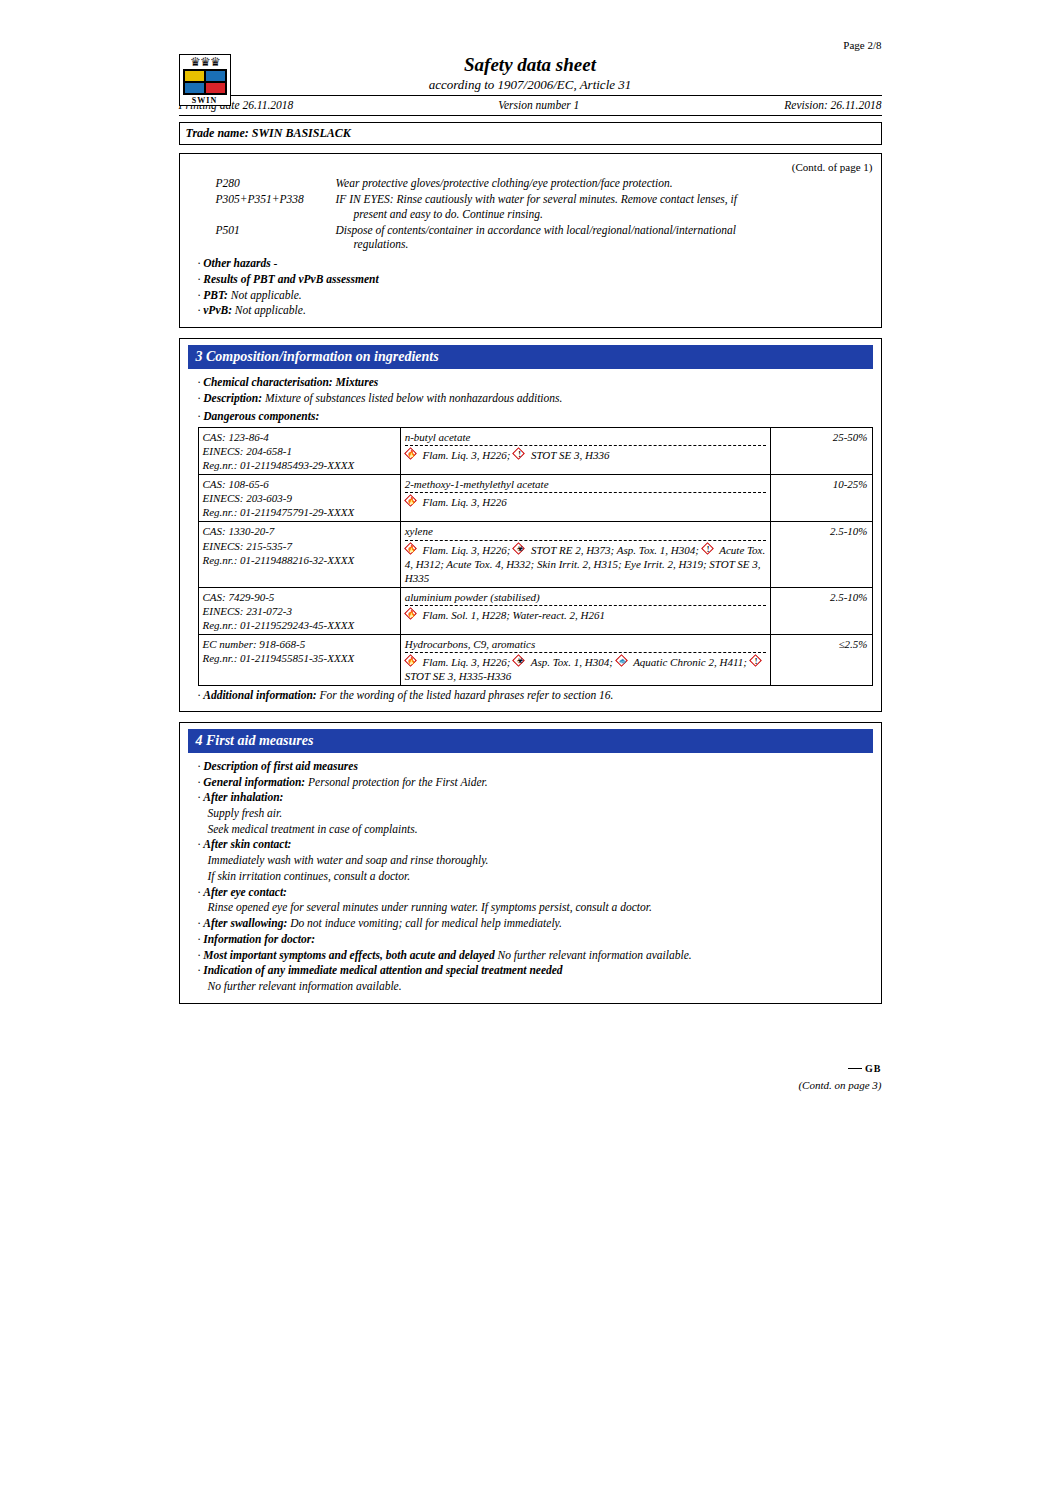Page 2/8
♛♛♛
SWIN
Safety data sheet
according to 1907/2006/EC, Article 31
Printing date 26.11.2018 Version number 1 Revision: 26.11.2018
Trade name: SWIN BASISLACK
(Contd. of page 1)
P280
Wear protective gloves/protective clothing/eye protection/face protection.
P305+P351+P338
IF IN EYES: Rinse cautiously with water for several minutes. Remove contact lenses, if present and easy to do. Continue rinsing.
P501
Dispose of contents/container in accordance with local/regional/national/international regulations.
· Other hazards -
· Results of PBT and vPvB assessment
· PBT: Not applicable.
· vPvB: Not applicable.
3 Composition/information on ingredients
· Chemical characterisation: Mixtures
· Description: Mixture of substances listed below with nonhazardous additions.
· Dangerous components:
| CAS: 123-86-4 EINECS: 204-658-1 Reg.nr.: 01-2119485493-29-XXXX | n-butyl acetate Flam. Liq. 3, H226; STOT SE 3, H336 | 25-50% |
| CAS: 108-65-6 EINECS: 203-603-9 Reg.nr.: 01-2119475791-29-XXXX | 2-methoxy-1-methylethyl acetate Flam. Liq. 3, H226 | 10-25% |
| CAS: 1330-20-7 EINECS: 215-535-7 Reg.nr.: 01-2119488216-32-XXXX | xylene Flam. Liq. 3, H226; STOT RE 2, H373; Asp. Tox. 1, H304; Acute Tox. 4, H312; Acute Tox. 4, H332; Skin Irrit. 2, H315; Eye Irrit. 2, H319; STOT SE 3, H335 | 2.5-10% |
| CAS: 7429-90-5 EINECS: 231-072-3 Reg.nr.: 01-2119529243-45-XXXX | aluminium powder (stabilised) Flam. Sol. 1, H228; Water-react. 2, H261 | 2.5-10% |
| EC number: 918-668-5 Reg.nr.: 01-2119455851-35-XXXX | Hydrocarbons, C9, aromatics Flam. Liq. 3, H226; Asp. Tox. 1, H304; Aquatic Chronic 2, H411; STOT SE 3, H335-H336 | ≤2.5% |
· Additional information: For the wording of the listed hazard phrases refer to section 16.
4 First aid measures
· Description of first aid measures
· General information: Personal protection for the First Aider.
· After inhalation:
Supply fresh air.
Seek medical treatment in case of complaints.
· After skin contact:
Immediately wash with water and soap and rinse thoroughly.
If skin irritation continues, consult a doctor.
· After eye contact:
Rinse opened eye for several minutes under running water. If symptoms persist, consult a doctor.
· After swallowing: Do not induce vomiting; call for medical help immediately.
· Information for doctor:
· Most important symptoms and effects, both acute and delayed No further relevant information available.
· Indication of any immediate medical attention and special treatment needed
No further relevant information available.
GB
(Contd. on page 3)